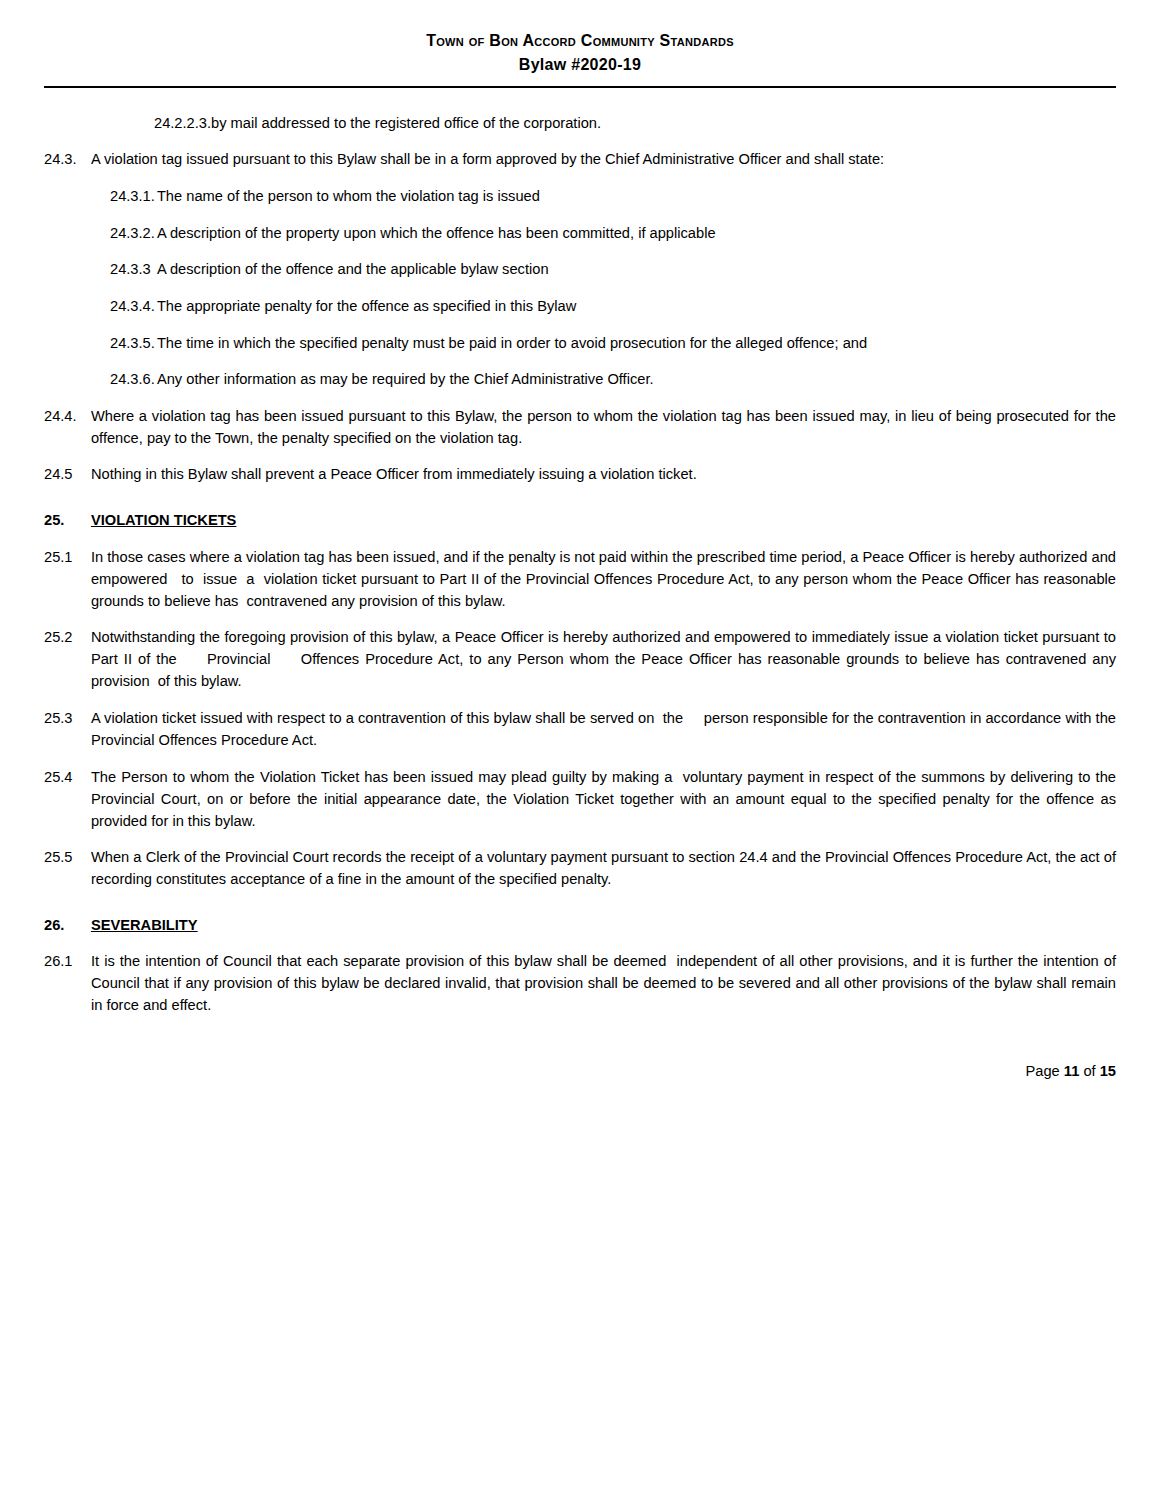Town of Bon Accord Community Standards
Bylaw #2020-19
24.2.2.3.
by mail addressed to the registered office of the corporation.
24.3.
A violation tag issued pursuant to this Bylaw shall be in a form approved by the Chief Administrative Officer and shall state:
24.3.1.
The name of the person to whom the violation tag is issued
24.3.2.
A description of the property upon which the offence has been committed, if applicable
24.3.3
A description of the offence and the applicable bylaw section
24.3.4.
The appropriate penalty for the offence as specified in this Bylaw
24.3.5.
The time in which the specified penalty must be paid in order to avoid prosecution for the alleged offence; and
24.3.6.
Any other information as may be required by the Chief Administrative Officer.
24.4.
Where a violation tag has been issued pursuant to this Bylaw, the person to whom the violation tag has been issued may, in lieu of being prosecuted for the offence, pay to the Town, the penalty specified on the violation tag.
24.5
Nothing in this Bylaw shall prevent a Peace Officer from immediately issuing a violation ticket.
25. VIOLATION TICKETS
25.1
In those cases where a violation tag has been issued, and if the penalty is not paid within the prescribed time period, a Peace Officer is hereby authorized and empowered to issue a violation ticket pursuant to Part II of the Provincial Offences Procedure Act, to any person whom the Peace Officer has reasonable grounds to believe has contravened any provision of this bylaw.
25.2
Notwithstanding the foregoing provision of this bylaw, a Peace Officer is hereby authorized and empowered to immediately issue a violation ticket pursuant to Part II of the Provincial Offences Procedure Act, to any Person whom the Peace Officer has reasonable grounds to believe has contravened any provision of this bylaw.
25.3
A violation ticket issued with respect to a contravention of this bylaw shall be served on the person responsible for the contravention in accordance with the Provincial Offences Procedure Act.
25.4
The Person to whom the Violation Ticket has been issued may plead guilty by making a voluntary payment in respect of the summons by delivering to the Provincial Court, on or before the initial appearance date, the Violation Ticket together with an amount equal to the specified penalty for the offence as provided for in this bylaw.
25.5
When a Clerk of the Provincial Court records the receipt of a voluntary payment pursuant to section 24.4 and the Provincial Offences Procedure Act, the act of recording constitutes acceptance of a fine in the amount of the specified penalty.
26. SEVERABILITY
26.1
It is the intention of Council that each separate provision of this bylaw shall be deemed independent of all other provisions, and it is further the intention of Council that if any provision of this bylaw be declared invalid, that provision shall be deemed to be severed and all other provisions of the bylaw shall remain in force and effect.
Page 11 of 15